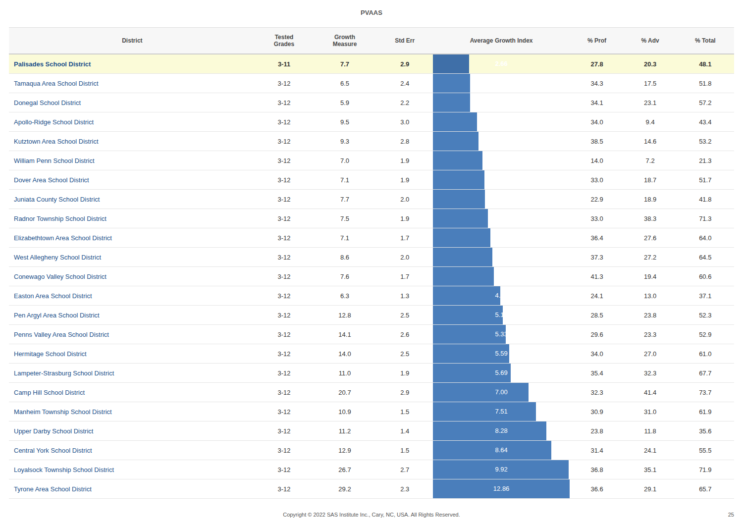PVAAS
| District | Tested Grades | Growth Measure | Std Err | Average Growth Index | % Prof | % Adv | % Total |
| --- | --- | --- | --- | --- | --- | --- | --- |
| Palisades School District | 3-11 | 7.7 | 2.9 | 2.66 | 27.8 | 20.3 | 48.1 |
| Tamaqua Area School District | 3-12 | 6.5 | 2.4 | 2.72 | 34.3 | 17.5 | 51.8 |
| Donegal School District | 3-12 | 5.9 | 2.2 | 2.72 | 34.1 | 23.1 | 57.2 |
| Apollo-Ridge School District | 3-12 | 9.5 | 3.0 | 3.23 | 34.0 | 9.4 | 43.4 |
| Kutztown Area School District | 3-12 | 9.3 | 2.8 | 3.34 | 38.5 | 14.6 | 53.2 |
| William Penn School District | 3-12 | 7.0 | 1.9 | 3.61 | 14.0 | 7.2 | 21.3 |
| Dover Area School District | 3-12 | 7.1 | 1.9 | 3.78 | 33.0 | 18.7 | 51.7 |
| Juniata County School District | 3-12 | 7.7 | 2.0 | 3.81 | 22.9 | 18.9 | 41.8 |
| Radnor Township School District | 3-12 | 7.5 | 1.9 | 4.03 | 33.0 | 38.3 | 71.3 |
| Elizabethtown Area School District | 3-12 | 7.1 | 1.7 | 4.19 | 36.4 | 27.6 | 64.0 |
| West Allegheny School District | 3-12 | 8.6 | 2.0 | 4.34 | 37.3 | 27.2 | 64.5 |
| Conewago Valley School District | 3-12 | 7.6 | 1.7 | 4.46 | 41.3 | 19.4 | 60.6 |
| Easton Area School District | 3-12 | 6.3 | 1.3 | 4.91 | 24.1 | 13.0 | 37.1 |
| Pen Argyl Area School District | 3-12 | 12.8 | 2.5 | 5.10 | 28.5 | 23.8 | 52.3 |
| Penns Valley Area School District | 3-12 | 14.1 | 2.6 | 5.33 | 29.6 | 23.3 | 52.9 |
| Hermitage School District | 3-12 | 14.0 | 2.5 | 5.59 | 34.0 | 27.0 | 61.0 |
| Lampeter-Strasburg School District | 3-12 | 11.0 | 1.9 | 5.69 | 35.4 | 32.3 | 67.7 |
| Camp Hill School District | 3-12 | 20.7 | 2.9 | 7.00 | 32.3 | 41.4 | 73.7 |
| Manheim Township School District | 3-12 | 10.9 | 1.5 | 7.51 | 30.9 | 31.0 | 61.9 |
| Upper Darby School District | 3-12 | 11.2 | 1.4 | 8.28 | 23.8 | 11.8 | 35.6 |
| Central York School District | 3-12 | 12.9 | 1.5 | 8.64 | 31.4 | 24.1 | 55.5 |
| Loyalsock Township School District | 3-12 | 26.7 | 2.7 | 9.92 | 36.8 | 35.1 | 71.9 |
| Tyrone Area School District | 3-12 | 29.2 | 2.3 | 12.86 | 36.6 | 29.1 | 65.7 |
Copyright © 2022 SAS Institute Inc., Cary, NC, USA. All Rights Reserved. 25